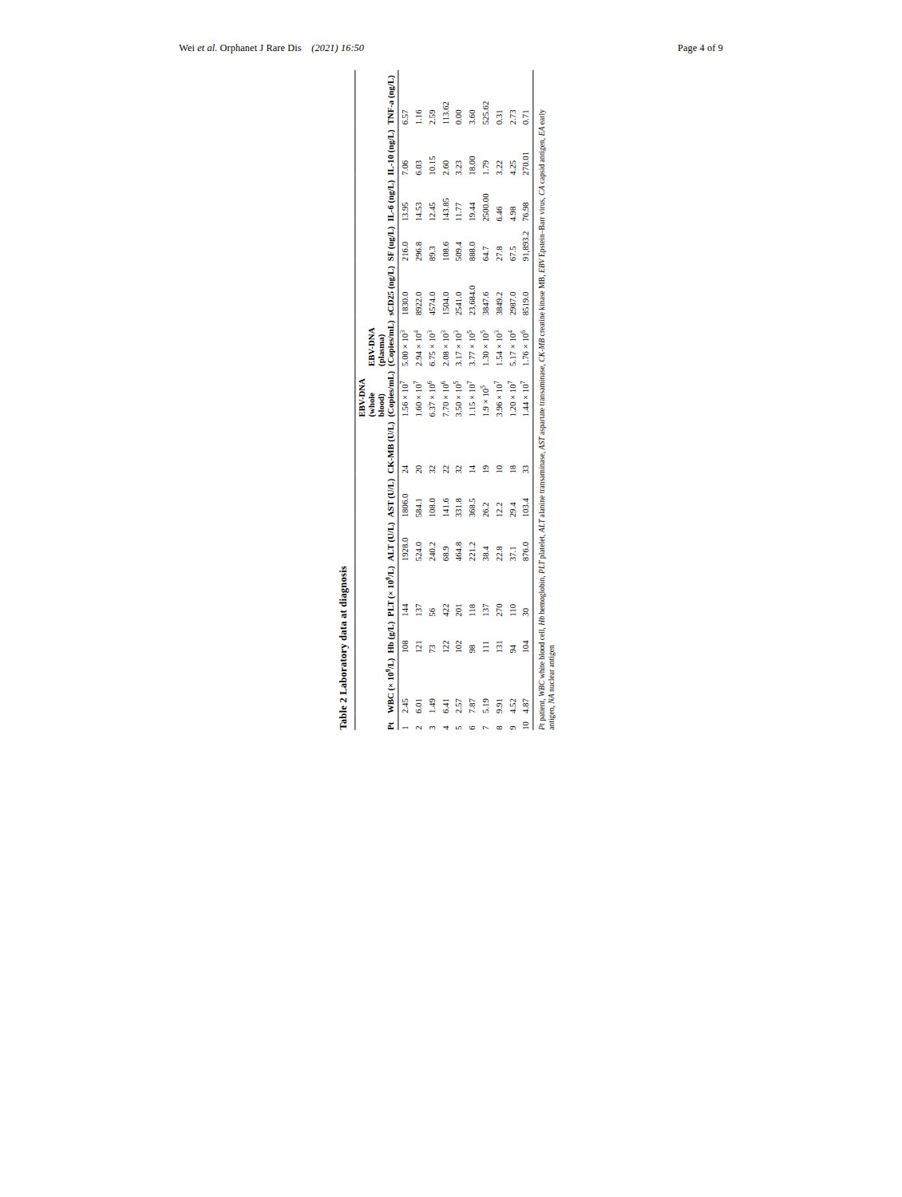Wei et al. Orphanet J Rare Dis (2021) 16:50
Page 4 of 9
Table 2 Laboratory data at diagnosis
| Pt | WBC (× 10 9 /L) | Hb (g/L) | PLT (× 10 9 /L) | ALT (U/L) | AST (U/L) | CK-MB (U/L) | EBV-DNA (whole blood) (Copies/mL) | EBV-DNA (plasma) (Copies/mL) | sCD25 (ng/L) | SF (ug/L) | IL-6 (ng/L) | IL-10 (ng/L) | TNF-a (ng/L) |
| --- | --- | --- | --- | --- | --- | --- | --- | --- | --- | --- | --- | --- | --- |
| 1 | 2.45 | 108 | 144 | 1928.0 | 1806.0 | 24 | 1.56 × 10 7 | 5.00 × 10 3 | 1830.0 | 216.0 | 13.95 | 7.06 | 6.57 |
| 2 | 6.01 | 121 | 137 | 524.0 | 584.1 | 20 | 1.60 × 10 7 | 2.94 × 10 4 | 8922.0 | 296.8 | 14.53 | 6.03 | 1.16 |
| 3 | 1.49 | 73 | 56 | 240.2 | 108.0 | 32 | 6.37 × 10 6 | 6.75 × 10 3 | 4574.0 | 89.3 | 12.45 | 10.15 | 2.59 |
| 4 | 6.41 | 122 | 422 | 68.9 | 141.6 | 22 | 7.70 × 10 6 | 2.08 × 10 3 | 1504.0 | 108.6 | 143.85 | 2.60 | 113.62 |
| 5 | 2.57 | 102 | 201 | 464.8 | 331.8 | 32 | 3.50 × 10 5 | 3.17 × 10 3 | 2541.0 | 509.4 | 11.77 | 3.23 | 0.00 |
| 6 | 7.87 | 98 | 118 | 221.2 | 368.5 | 14 | 1.15 × 10 7 | 3.77 × 10 5 | 23,684.0 | 888.0 | 19.44 | 18.00 | 3.60 |
| 7 | 5.19 | 111 | 137 | 38.4 | 26.2 | 19 | 1.9 × 10 5 | 1.30 × 10 5 | 3847.6 | 64.7 | 2500.00 | 1.79 | 525.62 |
| 8 | 9.91 | 131 | 270 | 22.8 | 12.2 | 10 | 3.96 × 10 7 | 1.54 × 10 3 | 3849.2 | 27.8 | 6.46 | 3.22 | 0.31 |
| 9 | 4.52 | 94 | 110 | 37.1 | 29.4 | 18 | 1.20 × 10 7 | 5.17 × 10 4 | 2987.0 | 67.5 | 4.98 | 4.25 | 2.73 |
| 10 | 4.87 | 104 | 30 | 876.0 | 103.4 | 33 | 1.44 × 10 7 | 1.76 × 10 6 | 8519.0 | 91,893.2 | 76.98 | 270.01 | 0.71 |
Pt patient, WBC white blood cell, Hb hemoglobin, PLT platelet, ALT alanine transaminase, AST aspartate transaminase, CK-MB creatine kinase MB, EBV Epstein–Barr virus, CA capsid antigen, EA early antigen, NA nuclear antigen